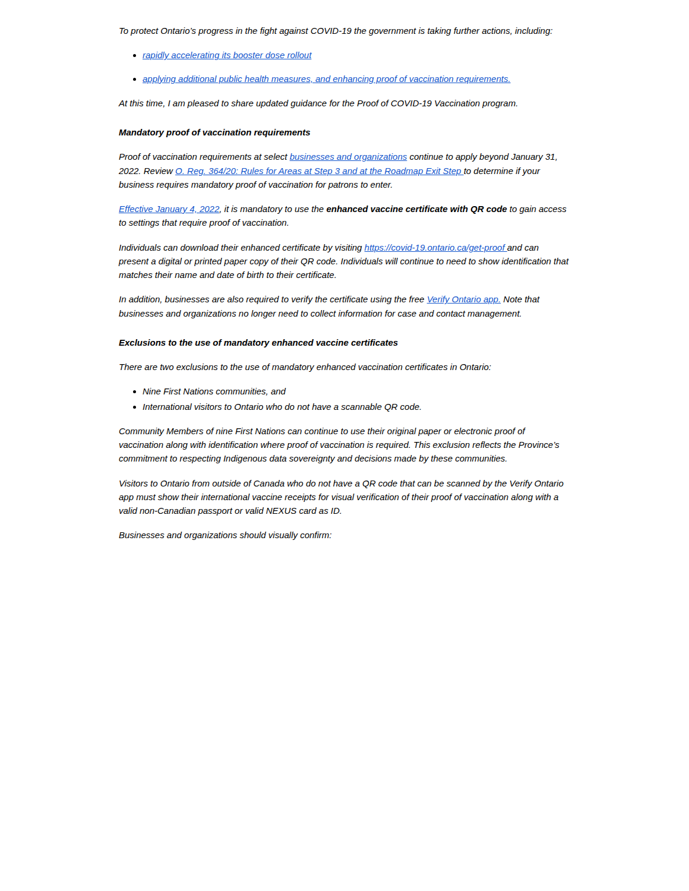To protect Ontario’s progress in the fight against COVID-19 the government is taking further actions, including:
rapidly accelerating its booster dose rollout
applying additional public health measures, and enhancing proof of vaccination requirements.
At this time, I am pleased to share updated guidance for the Proof of COVID-19 Vaccination program.
Mandatory proof of vaccination requirements
Proof of vaccination requirements at select businesses and organizations continue to apply beyond January 31, 2022. Review O. Reg. 364/20: Rules for Areas at Step 3 and at the Roadmap Exit Step to determine if your business requires mandatory proof of vaccination for patrons to enter.
Effective January 4, 2022, it is mandatory to use the enhanced vaccine certificate with QR code to gain access to settings that require proof of vaccination.
Individuals can download their enhanced certificate by visiting https://covid-19.ontario.ca/get-proof and can present a digital or printed paper copy of their QR code. Individuals will continue to need to show identification that matches their name and date of birth to their certificate.
In addition, businesses are also required to verify the certificate using the free Verify Ontario app. Note that businesses and organizations no longer need to collect information for case and contact management.
Exclusions to the use of mandatory enhanced vaccine certificates
There are two exclusions to the use of mandatory enhanced vaccination certificates in Ontario:
Nine First Nations communities, and
International visitors to Ontario who do not have a scannable QR code.
Community Members of nine First Nations can continue to use their original paper or electronic proof of vaccination along with identification where proof of vaccination is required. This exclusion reflects the Province’s commitment to respecting Indigenous data sovereignty and decisions made by these communities.
Visitors to Ontario from outside of Canada who do not have a QR code that can be scanned by the Verify Ontario app must show their international vaccine receipts for visual verification of their proof of vaccination along with a valid non-Canadian passport or valid NEXUS card as ID.
Businesses and organizations should visually confirm: